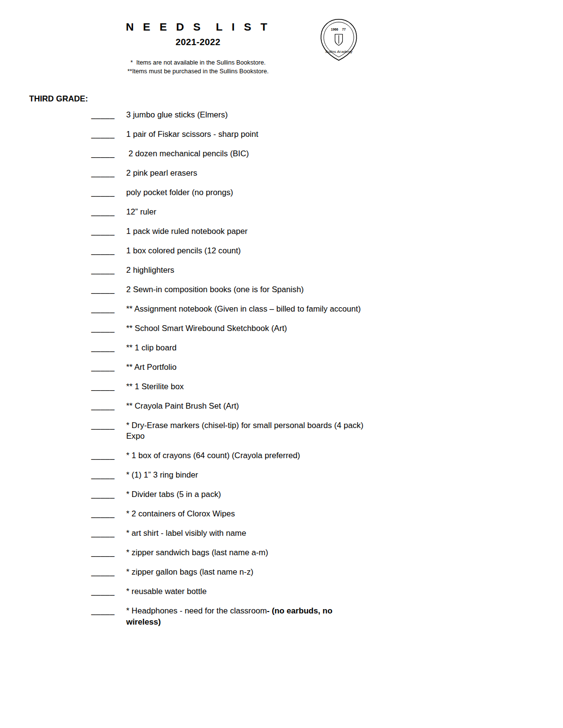1966 77 Sullins Academy
N E E D S L I S T
2021-2022
* Items are not available in the Sullins Bookstore.
**Items must be purchased in the Sullins Bookstore.
THIRD GRADE:
3 jumbo glue sticks (Elmers)
1 pair of Fiskar scissors - sharp point
2 dozen mechanical pencils (BIC)
2 pink pearl erasers
poly pocket folder (no prongs)
12” ruler
1 pack wide ruled notebook paper
1 box colored pencils (12 count)
2 highlighters
2 Sewn-in composition books (one is for Spanish)
** Assignment notebook (Given in class – billed to family account)
** School Smart Wirebound Sketchbook (Art)
** 1 clip board
** Art Portfolio
** 1 Sterilite box
** Crayola Paint Brush Set (Art)
* Dry-Erase markers (chisel-tip) for small personal boards (4 pack) Expo
* 1 box of crayons (64 count) (Crayola preferred)
* (1) 1” 3 ring binder
* Divider tabs (5 in a pack)
* 2 containers of Clorox Wipes
* art shirt - label visibly with name
* zipper sandwich bags (last name a-m)
* zipper gallon bags (last name n-z)
* reusable water bottle
* Headphones - need for the classroom- (no earbuds, no wireless)